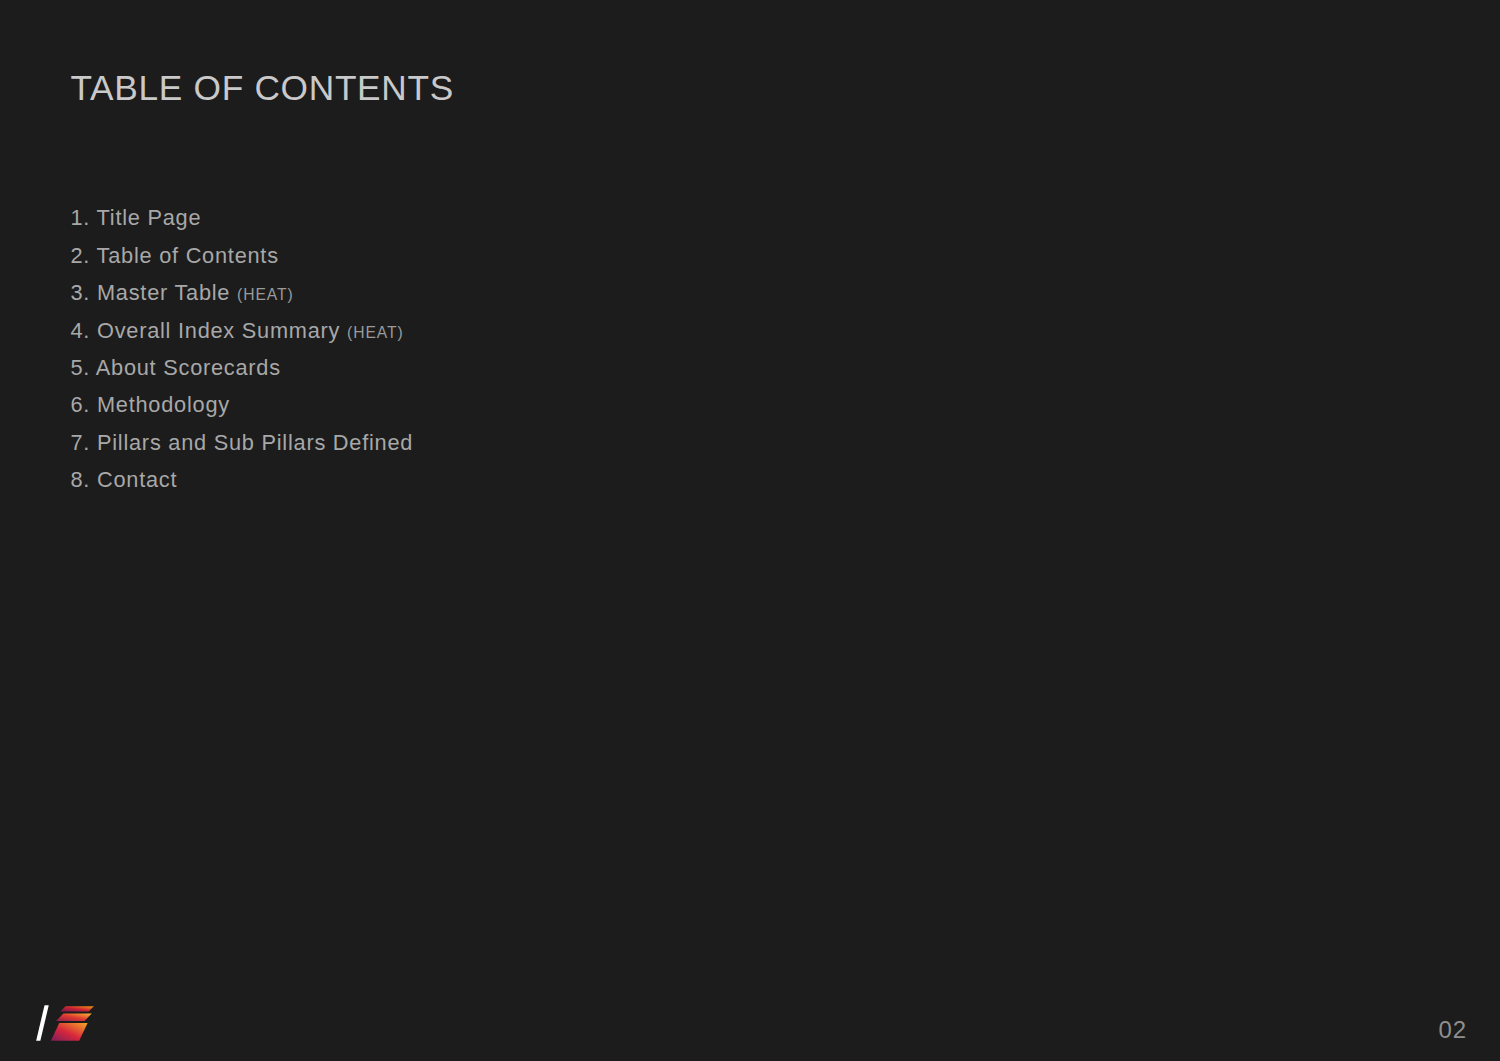TABLE OF CONTENTS
Title Page
Table of Contents
Master Table (HEAT)
Overall Index Summary (HEAT)
About Scorecards
Methodology
Pillars and Sub Pillars Defined
Contact
02